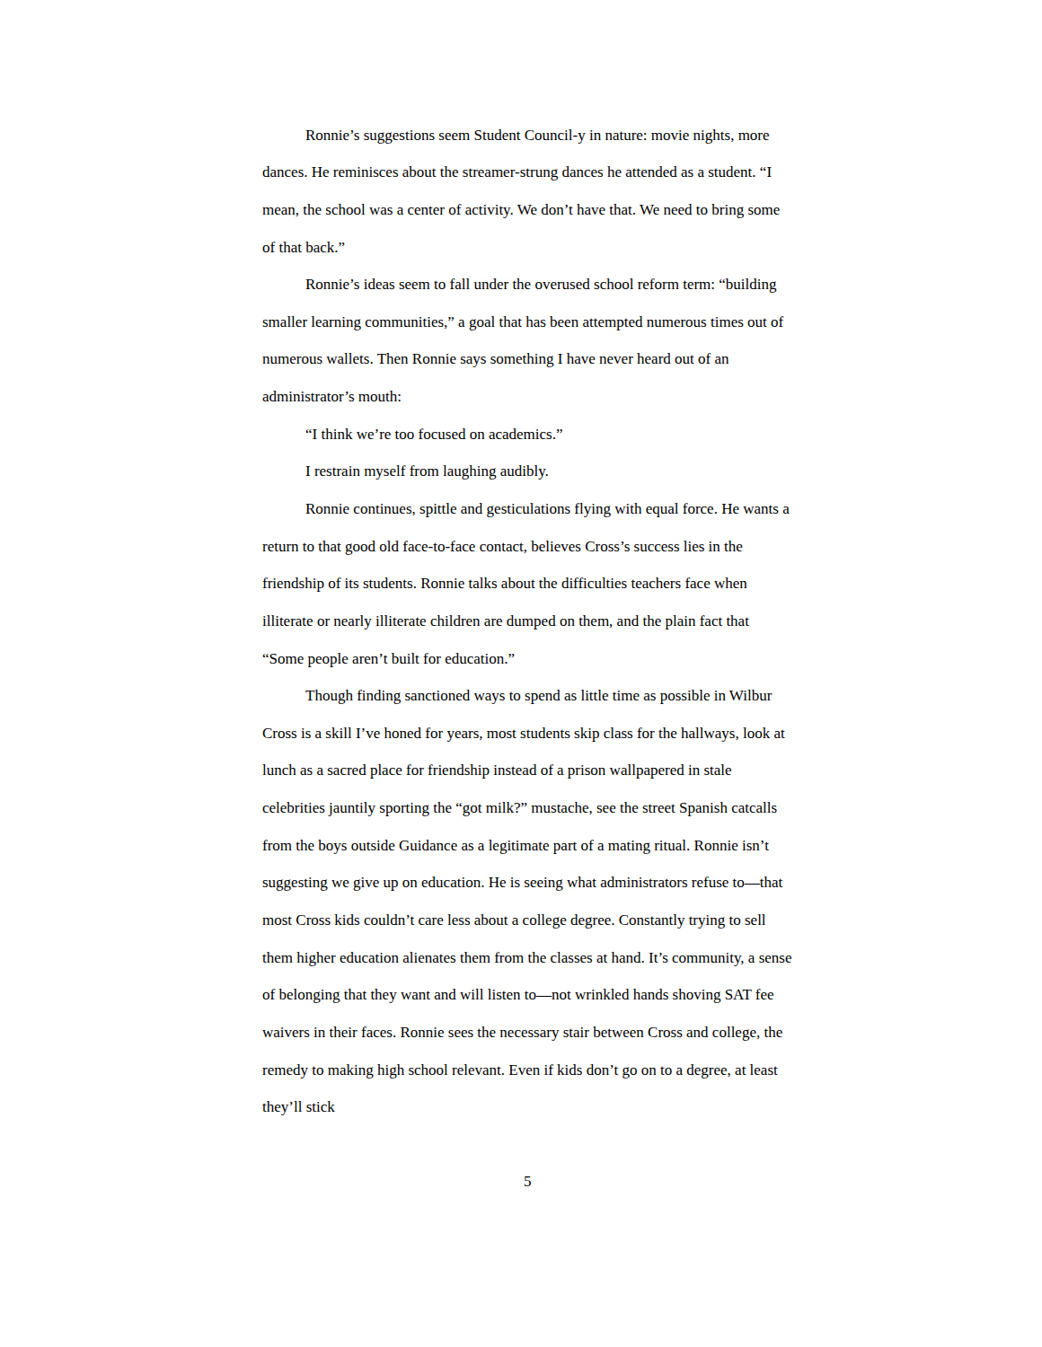Ronnie’s suggestions seem Student Council-y in nature: movie nights, more dances. He reminisces about the streamer-strung dances he attended as a student. “I mean, the school was a center of activity. We don’t have that. We need to bring some of that back.”
Ronnie’s ideas seem to fall under the overused school reform term: “building smaller learning communities,” a goal that has been attempted numerous times out of numerous wallets. Then Ronnie says something I have never heard out of an administrator’s mouth:
“I think we’re too focused on academics.”
I restrain myself from laughing audibly.
Ronnie continues, spittle and gesticulations flying with equal force. He wants a return to that good old face-to-face contact, believes Cross’s success lies in the friendship of its students. Ronnie talks about the difficulties teachers face when illiterate or nearly illiterate children are dumped on them, and the plain fact that “Some people aren’t built for education.”
Though finding sanctioned ways to spend as little time as possible in Wilbur Cross is a skill I’ve honed for years, most students skip class for the hallways, look at lunch as a sacred place for friendship instead of a prison wallpapered in stale celebrities jauntily sporting the “got milk?” mustache, see the street Spanish catcalls from the boys outside Guidance as a legitimate part of a mating ritual. Ronnie isn’t suggesting we give up on education. He is seeing what administrators refuse to—that most Cross kids couldn’t care less about a college degree. Constantly trying to sell them higher education alienates them from the classes at hand. It’s community, a sense of belonging that they want and will listen to—not wrinkled hands shoving SAT fee waivers in their faces. Ronnie sees the necessary stair between Cross and college, the remedy to making high school relevant. Even if kids don’t go on to a degree, at least they’ll stick
5